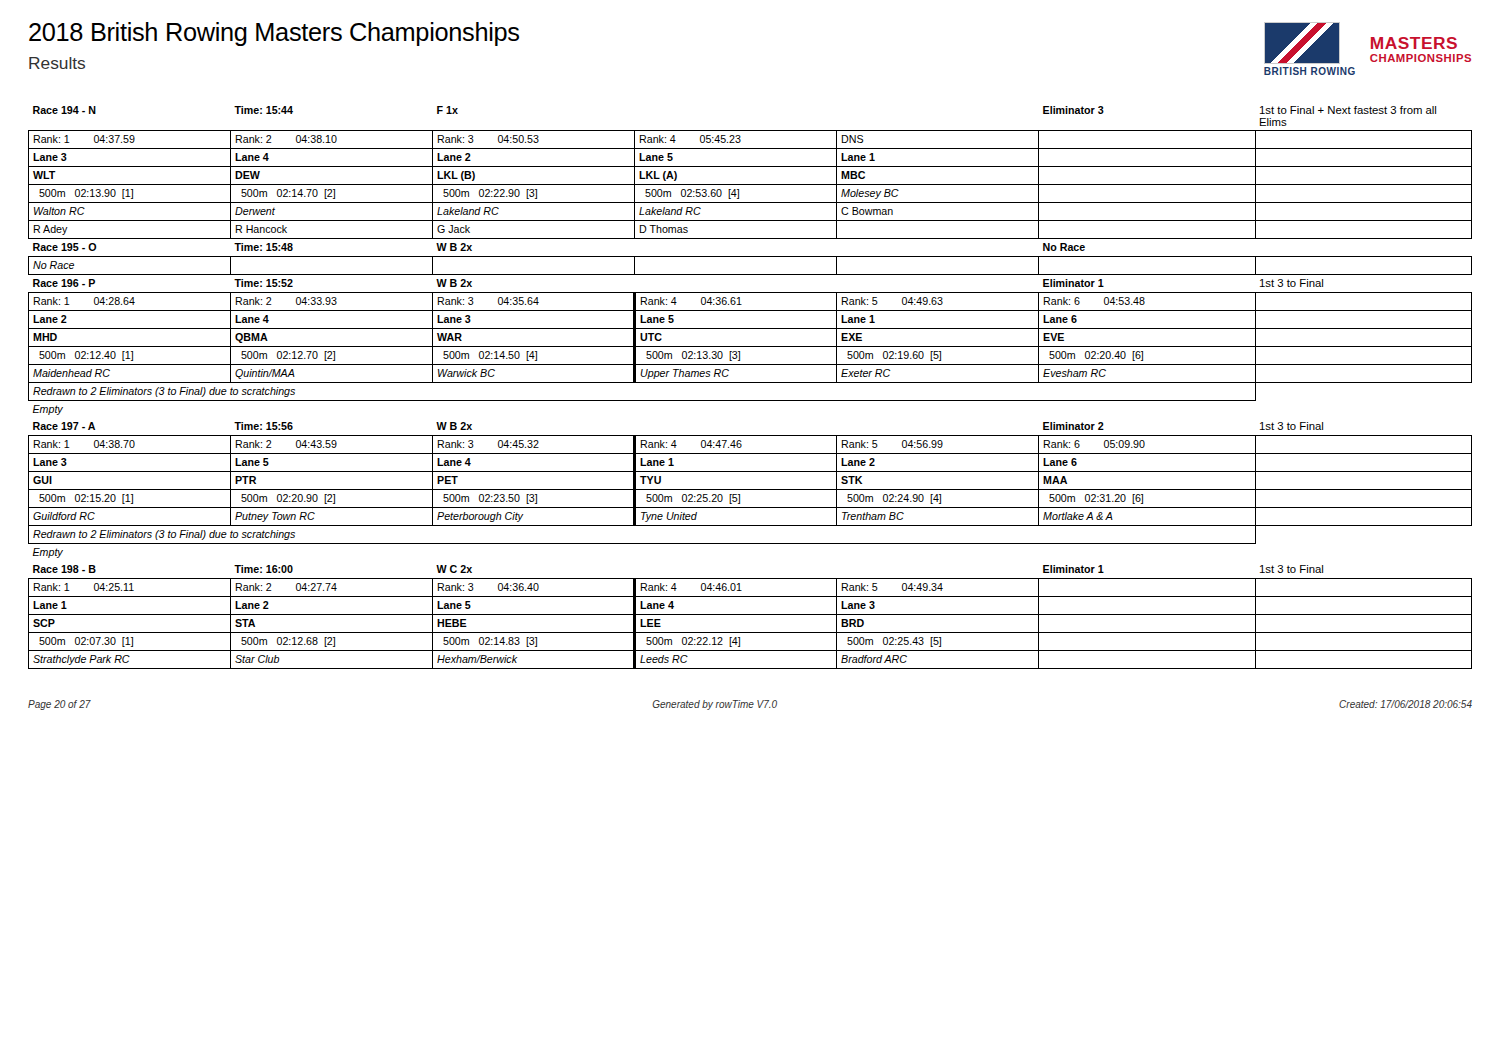2018 British Rowing Masters Championships
Results
BRITISH ROWING
MASTERS
CHAMPIONSHIPS
| Race 194 - N | Time: 15:44 | F 1x | | | Eliminator 3 | 1st to Final + Next fastest 3 from all Elims |
| Rank: 1 04:37.59 | Rank: 2 04:38.10 | Rank: 3 04:50.53 | Rank: 4 05:45.23 | DNS | | |
| Lane 3 | Lane 4 | Lane 2 | Lane 5 | Lane 1 | | |
| WLT | DEW | LKL (B) | LKL (A) | MBC | | |
| 500m 02:13.90 [1] | 500m 02:14.70 [2] | 500m 02:22.90 [3] | 500m 02:53.60 [4] | Molesey BC | | |
| Walton RC | Derwent | Lakeland RC | Lakeland RC | C Bowman | | |
| R Adey | R Hancock | G Jack | D Thomas | | | |
| Race 195 - O | Time: 15:48 | W B 2x | | | No Race | |
| No Race | | | | | | |
| Race 196 - P | Time: 15:52 | W B 2x | | | Eliminator 1 | 1st 3 to Final |
| Rank: 1 04:28.64 | Rank: 2 04:33.93 | Rank: 3 04:35.64 | Rank: 4 04:36.61 | Rank: 5 04:49.63 | Rank: 6 04:53.48 | |
| Lane 2 | Lane 4 | Lane 3 | Lane 5 | Lane 1 | Lane 6 | |
| MHD | QBMA | WAR | UTC | EXE | EVE | |
| 500m 02:12.40 [1] | 500m 02:12.70 [2] | 500m 02:14.50 [4] | 500m 02:13.30 [3] | 500m 02:19.60 [5] | 500m 02:20.40 [6] | |
| Maidenhead RC | Quintin/MAA | Warwick BC | Upper Thames RC | Exeter RC | Evesham RC | |
| Redrawn to 2 Eliminators (3 to Final) due to scratchings | |
| Empty |
| Race 197 - A | Time: 15:56 | W B 2x | | | Eliminator 2 | 1st 3 to Final |
| Rank: 1 04:38.70 | Rank: 2 04:43.59 | Rank: 3 04:45.32 | Rank: 4 04:47.46 | Rank: 5 04:56.99 | Rank: 6 05:09.90 | |
| Lane 3 | Lane 5 | Lane 4 | Lane 1 | Lane 2 | Lane 6 | |
| GUI | PTR | PET | TYU | STK | MAA | |
| 500m 02:15.20 [1] | 500m 02:20.90 [2] | 500m 02:23.50 [3] | 500m 02:25.20 [5] | 500m 02:24.90 [4] | 500m 02:31.20 [6] | |
| Guildford RC | Putney Town RC | Peterborough City | Tyne United | Trentham BC | Mortlake A & A | |
| Redrawn to 2 Eliminators (3 to Final) due to scratchings | |
| Empty |
| Race 198 - B | Time: 16:00 | W C 2x | | | Eliminator 1 | 1st 3 to Final |
| Rank: 1 04:25.11 | Rank: 2 04:27.74 | Rank: 3 04:36.40 | Rank: 4 04:46.01 | Rank: 5 04:49.34 | | |
| Lane 1 | Lane 2 | Lane 5 | Lane 4 | Lane 3 | | |
| SCP | STA | HEBE | LEE | BRD | | |
| 500m 02:07.30 [1] | 500m 02:12.68 [2] | 500m 02:14.83 [3] | 500m 02:22.12 [4] | 500m 02:25.43 [5] | | |
| Strathclyde Park RC | Star Club | Hexham/Berwick | Leeds RC | Bradford ARC | | |
Page 20 of 27
Generated by rowTime V7.0
Created: 17/06/2018 20:06:54